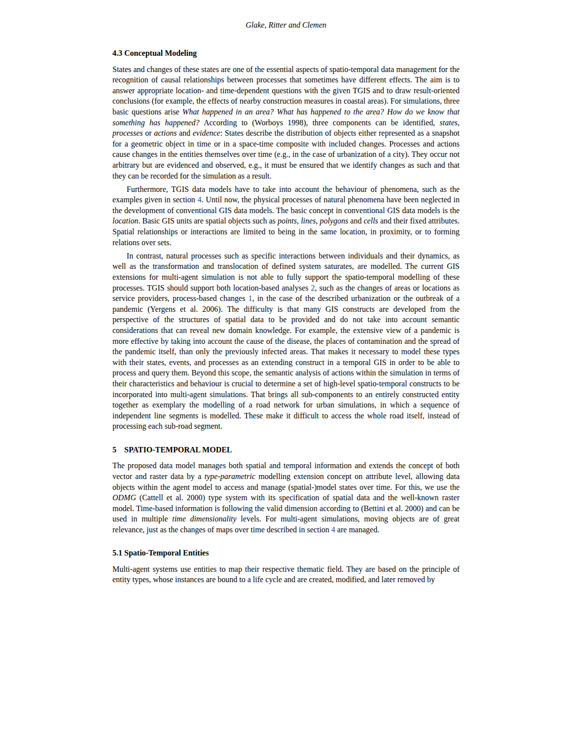Glake, Ritter and Clemen
4.3 Conceptual Modeling
States and changes of these states are one of the essential aspects of spatio-temporal data management for the recognition of causal relationships between processes that sometimes have different effects. The aim is to answer appropriate location- and time-dependent questions with the given TGIS and to draw result-oriented conclusions (for example, the effects of nearby construction measures in coastal areas). For simulations, three basic questions arise What happened in an area? What has happened to the area? How do we know that something has happened? According to (Worboys 1998), three components can be identified, states, processes or actions and evidence: States describe the distribution of objects either represented as a snapshot for a geometric object in time or in a space-time composite with included changes. Processes and actions cause changes in the entities themselves over time (e.g., in the case of urbanization of a city). They occur not arbitrary but are evidenced and observed, e.g., it must be ensured that we identify changes as such and that they can be recorded for the simulation as a result.
Furthermore, TGIS data models have to take into account the behaviour of phenomena, such as the examples given in section 4. Until now, the physical processes of natural phenomena have been neglected in the development of conventional GIS data models. The basic concept in conventional GIS data models is the location. Basic GIS units are spatial objects such as points, lines, polygons and cells and their fixed attributes. Spatial relationships or interactions are limited to being in the same location, in proximity, or to forming relations over sets.
In contrast, natural processes such as specific interactions between individuals and their dynamics, as well as the transformation and translocation of defined system saturates, are modelled. The current GIS extensions for multi-agent simulation is not able to fully support the spatio-temporal modelling of these processes. TGIS should support both location-based analyses 2, such as the changes of areas or locations as service providers, process-based changes 1, in the case of the described urbanization or the outbreak of a pandemic (Yergens et al. 2006). The difficulty is that many GIS constructs are developed from the perspective of the structures of spatial data to be provided and do not take into account semantic considerations that can reveal new domain knowledge. For example, the extensive view of a pandemic is more effective by taking into account the cause of the disease, the places of contamination and the spread of the pandemic itself, than only the previously infected areas. That makes it necessary to model these types with their states, events, and processes as an extending construct in a temporal GIS in order to be able to process and query them. Beyond this scope, the semantic analysis of actions within the simulation in terms of their characteristics and behaviour is crucial to determine a set of high-level spatio-temporal constructs to be incorporated into multi-agent simulations. That brings all sub-components to an entirely constructed entity together as exemplary the modelling of a road network for urban simulations, in which a sequence of independent line segments is modelled. These make it difficult to access the whole road itself, instead of processing each sub-road segment.
5 SPATIO-TEMPORAL MODEL
The proposed data model manages both spatial and temporal information and extends the concept of both vector and raster data by a type-parametric modelling extension concept on attribute level, allowing data objects within the agent model to access and manage (spatial-)model states over time. For this, we use the ODMG (Cattell et al. 2000) type system with its specification of spatial data and the well-known raster model. Time-based information is following the valid dimension according to (Bettini et al. 2000) and can be used in multiple time dimensionality levels. For multi-agent simulations, moving objects are of great relevance, just as the changes of maps over time described in section 4 are managed.
5.1 Spatio-Temporal Entities
Multi-agent systems use entities to map their respective thematic field. They are based on the principle of entity types, whose instances are bound to a life cycle and are created, modified, and later removed by